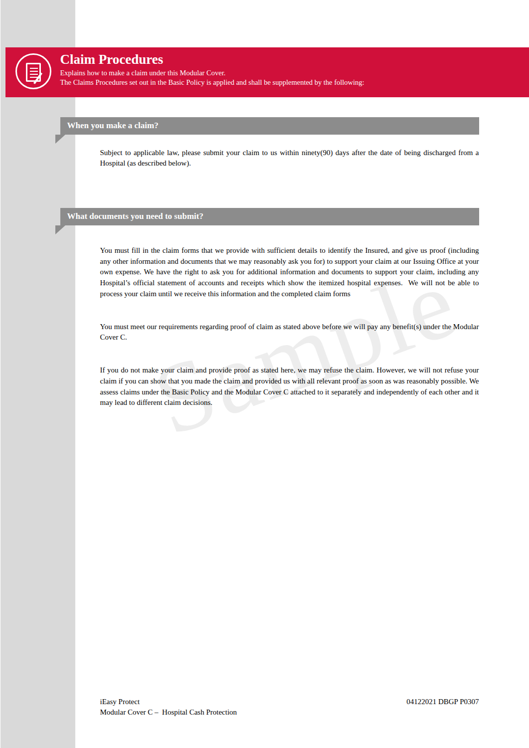Sample
Claim Procedures
Explains how to make a claim under this Modular Cover.
The Claims Procedures set out in the Basic Policy is applied and shall be supplemented by the following:
When you make a claim?
Subject to applicable law, please submit your claim to us within ninety(90) days after the date of being discharged from a Hospital (as described below).
What documents you need to submit?
You must fill in the claim forms that we provide with sufficient details to identify the Insured, and give us proof (including any other information and documents that we may reasonably ask you for) to support your claim at our Issuing Office at your own expense. We have the right to ask you for additional information and documents to support your claim, including any Hospital’s official statement of accounts and receipts which show the itemized hospital expenses. We will not be able to process your claim until we receive this information and the completed claim forms
You must meet our requirements regarding proof of claim as stated above before we will pay any benefit(s) under the Modular Cover C.
If you do not make your claim and provide proof as stated here, we may refuse the claim. However, we will not refuse your claim if you can show that you made the claim and provided us with all relevant proof as soon as was reasonably possible. We assess claims under the Basic Policy and the Modular Cover C attached to it separately and independently of each other and it may lead to different claim decisions.
iEasy Protect
04122021 DBGP P0307
Modular Cover C – Hospital Cash Protection